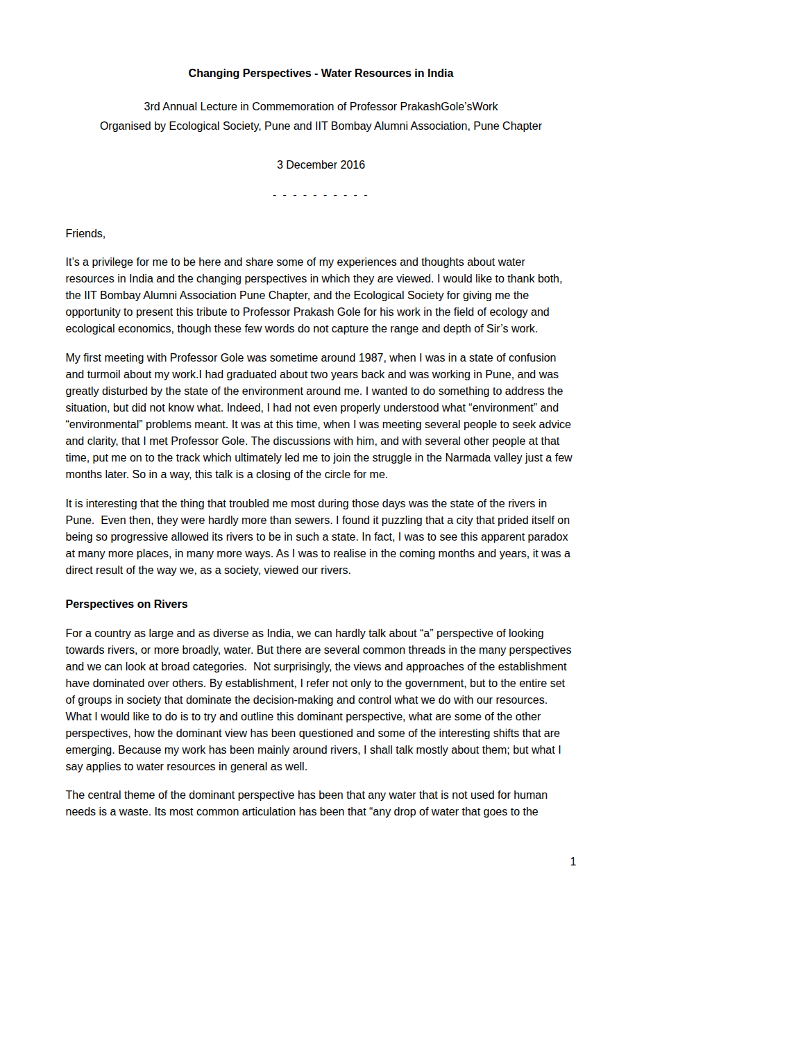Changing Perspectives - Water Resources in India
3rd Annual Lecture in Commemoration of Professor PrakashGole’sWork
Organised by Ecological Society, Pune and IIT Bombay Alumni Association, Pune Chapter
3 December 2016
- - - - - - - - - -
Friends,
It’s a privilege for me to be here and share some of my experiences and thoughts about water resources in India and the changing perspectives in which they are viewed. I would like to thank both, the IIT Bombay Alumni Association Pune Chapter, and the Ecological Society for giving me the opportunity to present this tribute to Professor Prakash Gole for his work in the field of ecology and ecological economics, though these few words do not capture the range and depth of Sir’s work.
My first meeting with Professor Gole was sometime around 1987, when I was in a state of confusion and turmoil about my work.I had graduated about two years back and was working in Pune, and was greatly disturbed by the state of the environment around me. I wanted to do something to address the situation, but did not know what. Indeed, I had not even properly understood what “environment” and “environmental” problems meant. It was at this time, when I was meeting several people to seek advice and clarity, that I met Professor Gole. The discussions with him, and with several other people at that time, put me on to the track which ultimately led me to join the struggle in the Narmada valley just a few months later. So in a way, this talk is a closing of the circle for me.
It is interesting that the thing that troubled me most during those days was the state of the rivers in Pune. Even then, they were hardly more than sewers. I found it puzzling that a city that prided itself on being so progressive allowed its rivers to be in such a state. In fact, I was to see this apparent paradox at many more places, in many more ways. As I was to realise in the coming months and years, it was a direct result of the way we, as a society, viewed our rivers.
Perspectives on Rivers
For a country as large and as diverse as India, we can hardly talk about “a” perspective of looking towards rivers, or more broadly, water. But there are several common threads in the many perspectives and we can look at broad categories. Not surprisingly, the views and approaches of the establishment have dominated over others. By establishment, I refer not only to the government, but to the entire set of groups in society that dominate the decision-making and control what we do with our resources. What I would like to do is to try and outline this dominant perspective, what are some of the other perspectives, how the dominant view has been questioned and some of the interesting shifts that are emerging. Because my work has been mainly around rivers, I shall talk mostly about them; but what I say applies to water resources in general as well.
The central theme of the dominant perspective has been that any water that is not used for human needs is a waste. Its most common articulation has been that “any drop of water that goes to the
1